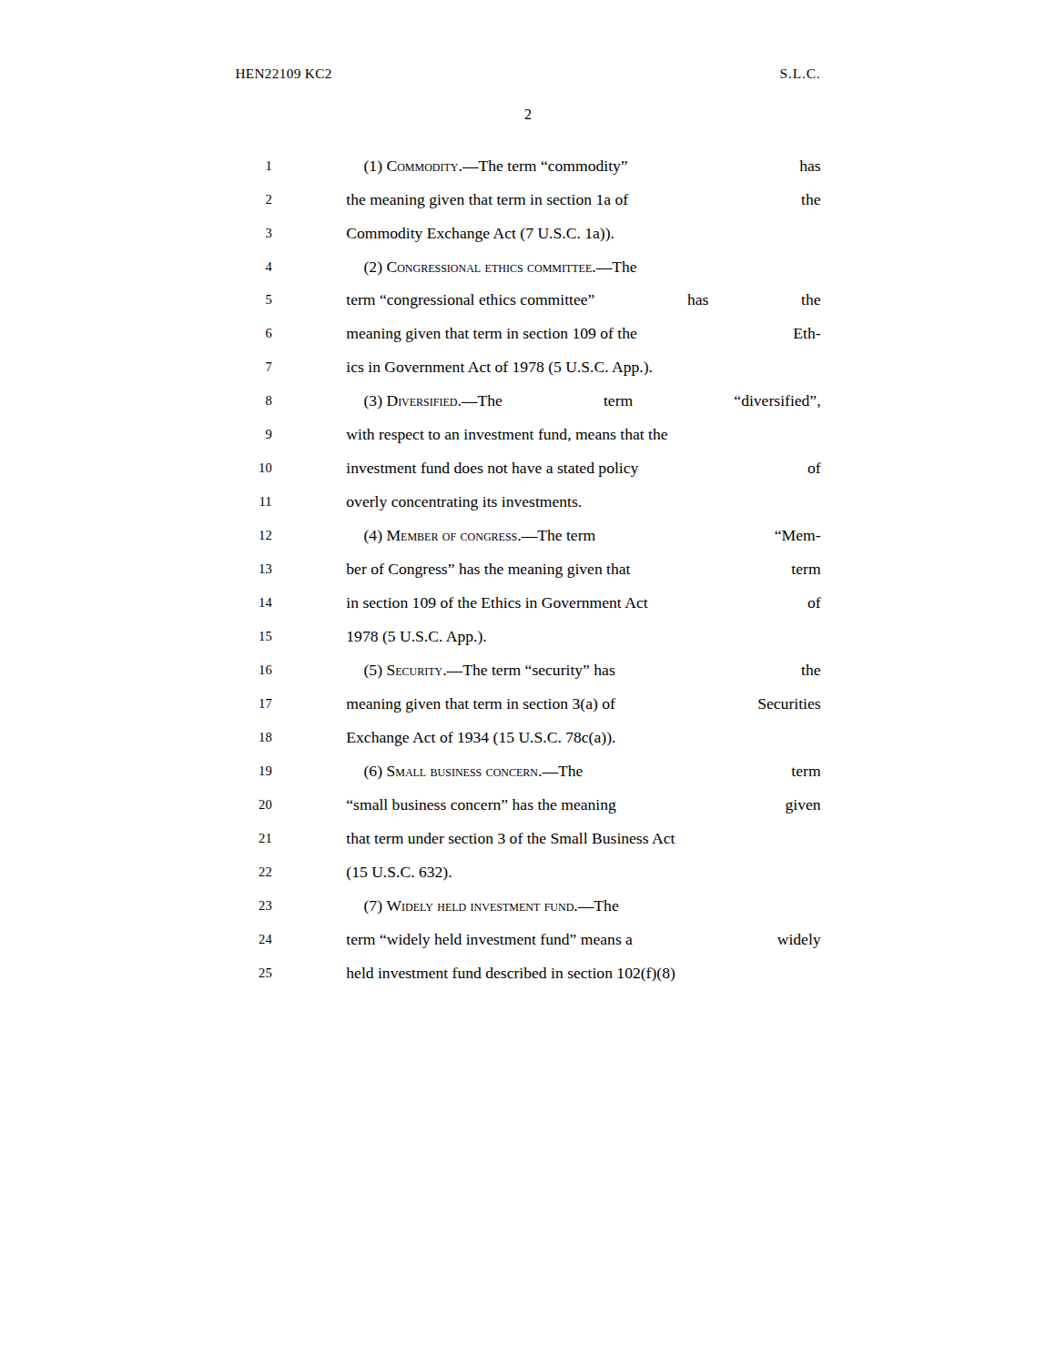HEN22109 KC2 S.L.C.
2
(1) Commodity.—The term “commodity”has
the meaning given that term in section 1a of the
Commodity Exchange Act (7 U.S.C. 1a)).
(2) Congressional ethics committee.—The
term “congressional ethics committee”has the
meaning given that term in section 109 of the Eth-
ics in Government Act of 1978 (5 U.S.C. App.).
(3) Diversified.—The term“diversified”,
with respect to an investment fund, means that the
investment fund does not have a stated policy of
overly concentrating its investments.
(4) Member of congress.—The term“Mem-
ber of Congress” has the meaning given that term
in section 109 of the Ethics in Government Act of
1978 (5 U.S.C. App.).
(5) Security.—The term “security” has the
meaning given that term in section 3(a) of Securities
Exchange Act of 1934 (15 U.S.C. 78c(a)).
(6) Small business concern.—The term
“small business concern” has the meaning given
that term under section 3 of the Small Business Act
(15 U.S.C. 632).
(7) Widely held investment fund.—The
term “widely held investment fund” means a widely
held investment fund described in section 102(f)(8)